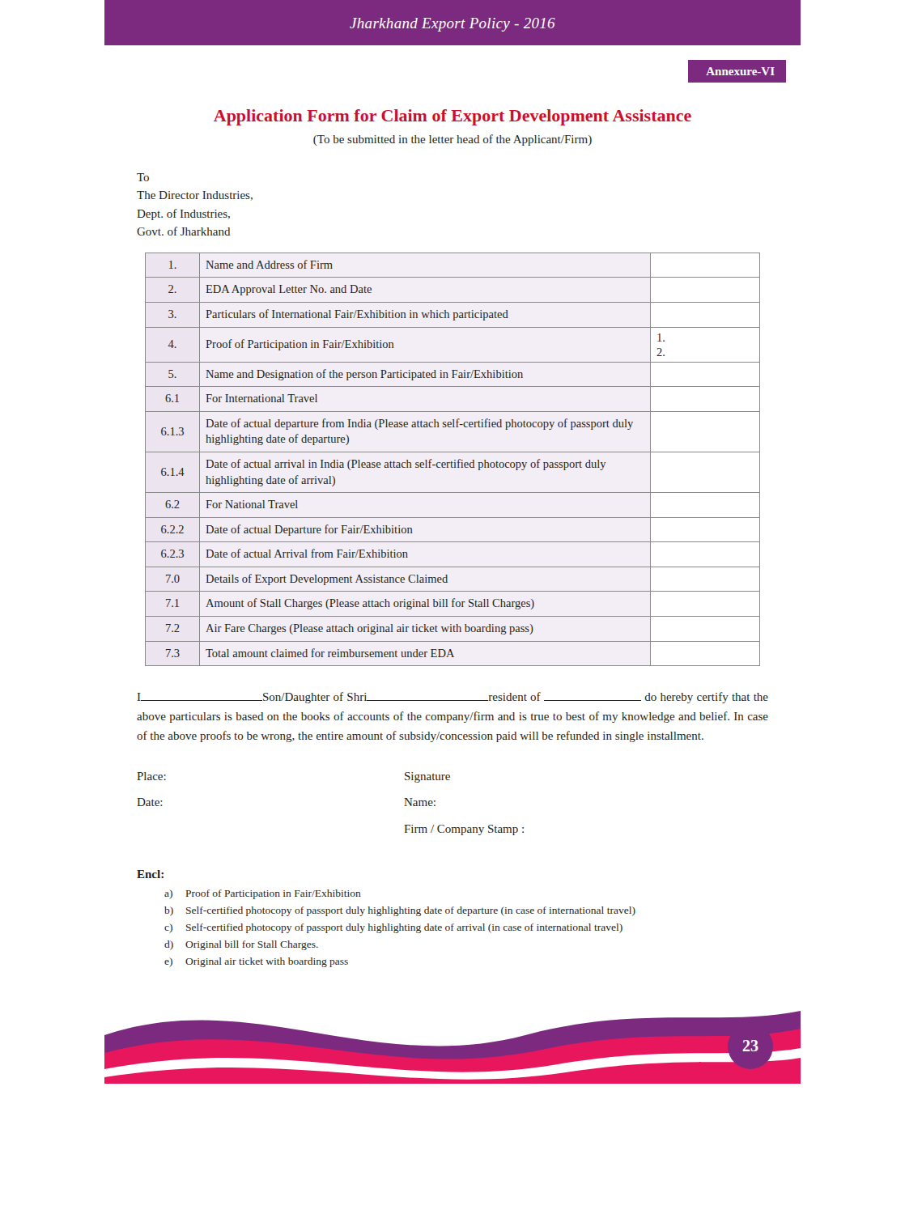Jharkhand Export Policy - 2016
Annexure-VI
Application Form for Claim of Export Development Assistance
(To be submitted in the letter head of the Applicant/Firm)
To
The Director Industries,
Dept. of Industries,
Govt. of Jharkhand
| 1. | Name and Address of Firm | |
| 2. | EDA Approval Letter No. and Date | |
| 3. | Particulars of International Fair/Exhibition in which participated | |
| 4. | Proof of Participation in Fair/Exhibition | 1. 2. |
| 5. | Name and Designation of the person Participated in Fair/Exhibition | |
| 6.1 | For International Travel | |
| 6.1.3 | Date of actual departure from India (Please attach self-certified photocopy of passport duly highlighting date of departure) | |
| 6.1.4 | Date of actual arrival in India (Please attach self-certified photocopy of passport duly highlighting date of arrival) | |
| 6.2 | For National Travel | |
| 6.2.2 | Date of actual Departure for Fair/Exhibition | |
| 6.2.3 | Date of actual Arrival from Fair/Exhibition | |
| 7.0 | Details of Export Development Assistance Claimed | |
| 7.1 | Amount of Stall Charges (Please attach original bill for Stall Charges) | |
| 7.2 | Air Fare Charges (Please attach original air ticket with boarding pass) | |
| 7.3 | Total amount claimed for reimbursement under EDA | |
I Son/Daughter of Shri resident of do hereby certify that the above particulars is based on the books of accounts of the company/firm and is true to best of my knowledge and belief. In case of the above proofs to be wrong, the entire amount of subsidy/concession paid will be refunded in single installment.
| Place: | Signature |
| Date: | Name: |
| | Firm / Company Stamp : |
Encl:
a) Proof of Participation in Fair/Exhibition
b) Self-certified photocopy of passport duly highlighting date of departure (in case of international travel)
c) Self-certified photocopy of passport duly highlighting date of arrival (in case of international travel)
d) Original bill for Stall Charges.
e) Original air ticket with boarding pass
23